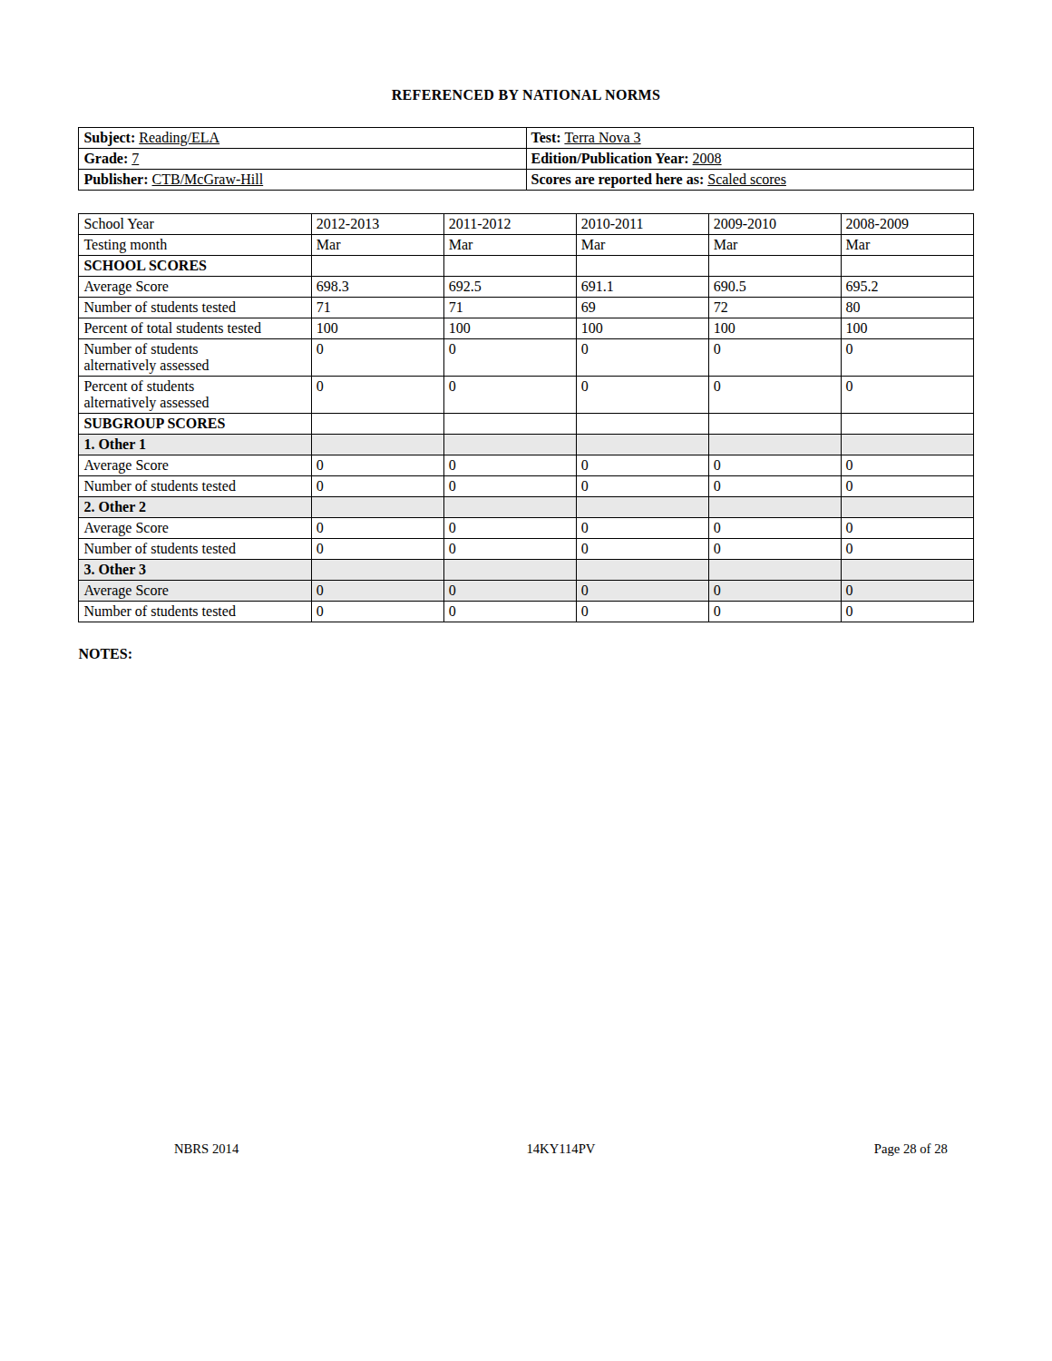REFERENCED BY NATIONAL NORMS
| Subject: Reading/ELA | Test: Terra Nova 3 |
| Grade: 7 | Edition/Publication Year: 2008 |
| Publisher: CTB/McGraw-Hill | Scores are reported here as: Scaled scores |
| School Year | 2012-2013 | 2011-2012 | 2010-2011 | 2009-2010 | 2008-2009 |
| Testing month | Mar | Mar | Mar | Mar | Mar |
| SCHOOL SCORES | | | | | |
| Average Score | 698.3 | 692.5 | 691.1 | 690.5 | 695.2 |
| Number of students tested | 71 | 71 | 69 | 72 | 80 |
| Percent of total students tested | 100 | 100 | 100 | 100 | 100 |
| Number of students alternatively assessed | 0 | 0 | 0 | 0 | 0 |
| Percent of students alternatively assessed | 0 | 0 | 0 | 0 | 0 |
| SUBGROUP SCORES | | | | | |
| 1. Other 1 | | | | | |
| Average Score | 0 | 0 | 0 | 0 | 0 |
| Number of students tested | 0 | 0 | 0 | 0 | 0 |
| 2. Other 2 | | | | | |
| Average Score | 0 | 0 | 0 | 0 | 0 |
| Number of students tested | 0 | 0 | 0 | 0 | 0 |
| 3. Other 3 | | | | | |
| Average Score | 0 | 0 | 0 | 0 | 0 |
| Number of students tested | 0 | 0 | 0 | 0 | 0 |
NOTES:
NBRS 2014 14KY114PV Page 28 of 28